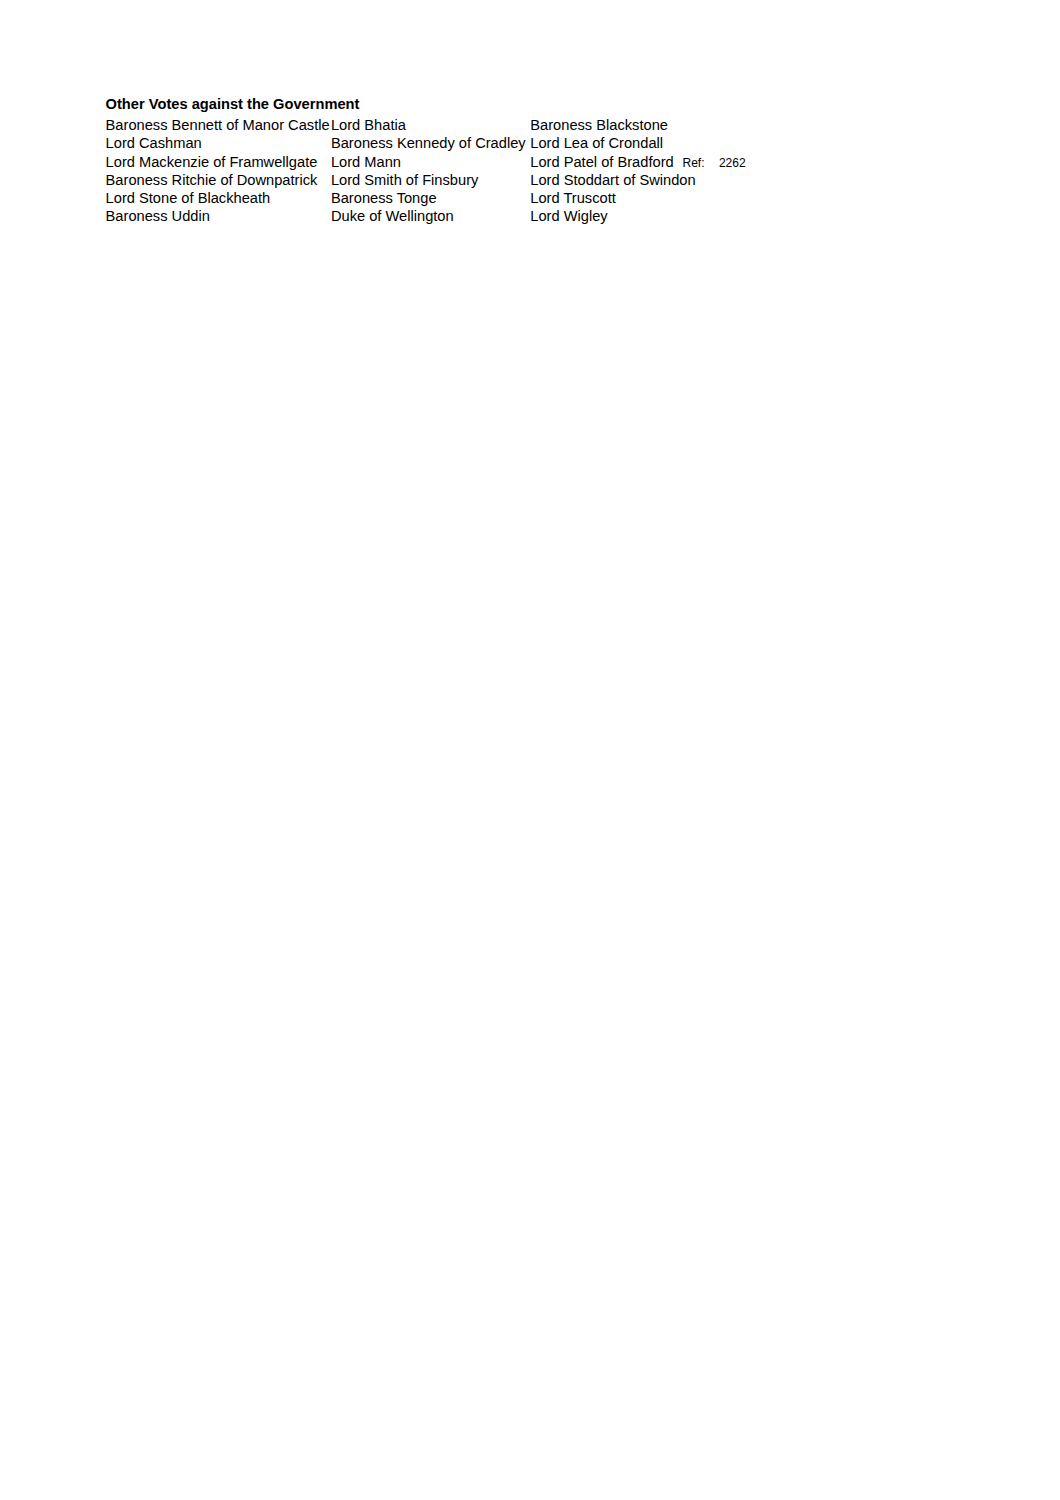Other Votes against the Government
| Baroness Bennett of Manor Castle | Lord Bhatia | Baroness Blackstone |
| Lord Cashman | Baroness Kennedy of Cradley | Lord Lea of Crondall |
| Lord Mackenzie of Framwellgate | Lord Mann | Lord Patel of Bradford Ref: 2262 |
| Baroness Ritchie of Downpatrick | Lord Smith of Finsbury | Lord Stoddart of Swindon |
| Lord Stone of Blackheath | Baroness Tonge | Lord Truscott |
| Baroness Uddin | Duke of Wellington | Lord Wigley |